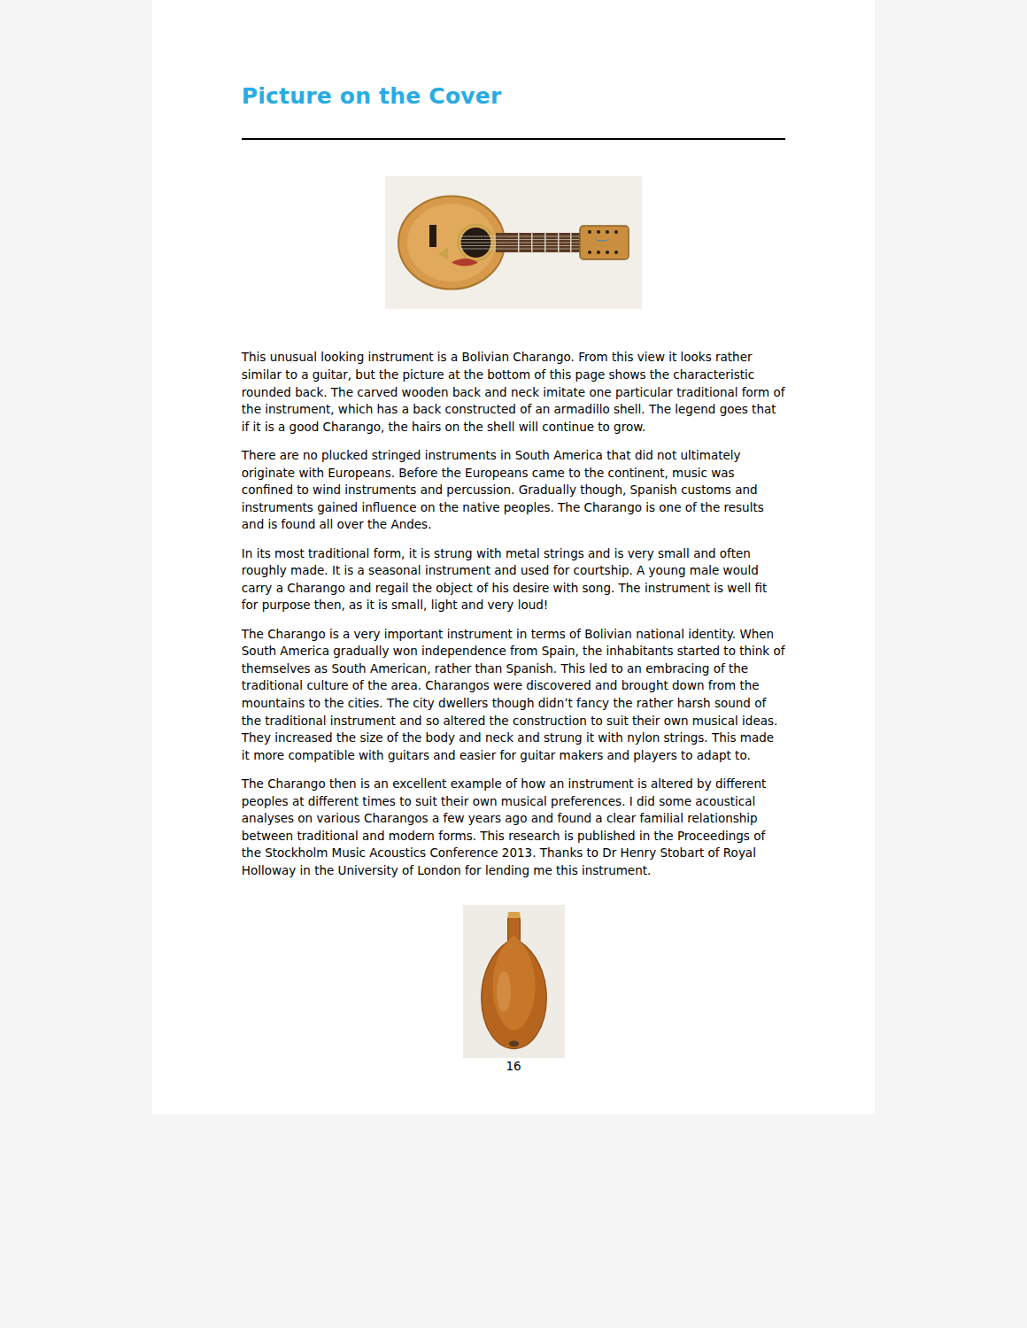Picture on the Cover
This unusual looking instrument is a Bolivian Charango. From this view it looks rather similar to a guitar, but the picture at the bottom of this page shows the characteristic rounded back. The carved wooden back and neck imitate one particular traditional form of the instrument, which has a back constructed of an armadillo shell. The legend goes that if it is a good Charango, the hairs on the shell will continue to grow.
There are no plucked stringed instruments in South America that did not ultimately originate with Europeans. Before the Europeans came to the continent, music was confined to wind instruments and percussion. Gradually though, Spanish customs and instruments gained influence on the native peoples. The Charango is one of the results and is found all over the Andes.
In its most traditional form, it is strung with metal strings and is very small and often roughly made. It is a seasonal instrument and used for courtship. A young male would carry a Charango and regail the object of his desire with song. The instrument is well fit for purpose then, as it is small, light and very loud!
The Charango is a very important instrument in terms of Bolivian national identity. When South America gradually won independence from Spain, the inhabitants started to think of themselves as South American, rather than Spanish. This led to an embracing of the traditional culture of the area. Charangos were discovered and brought down from the mountains to the cities. The city dwellers though didn’t fancy the rather harsh sound of the traditional instrument and so altered the construction to suit their own musical ideas. They increased the size of the body and neck and strung it with nylon strings. This made it more compatible with guitars and easier for guitar makers and players to adapt to.
The Charango then is an excellent example of how an instrument is altered by different peoples at different times to suit their own musical preferences. I did some acoustical analyses on various Charangos a few years ago and found a clear familial relationship between traditional and modern forms. This research is published in the Proceedings of the Stockholm Music Acoustics Conference 2013. Thanks to Dr Henry Stobart of Royal Holloway in the University of London for lending me this instrument.
16